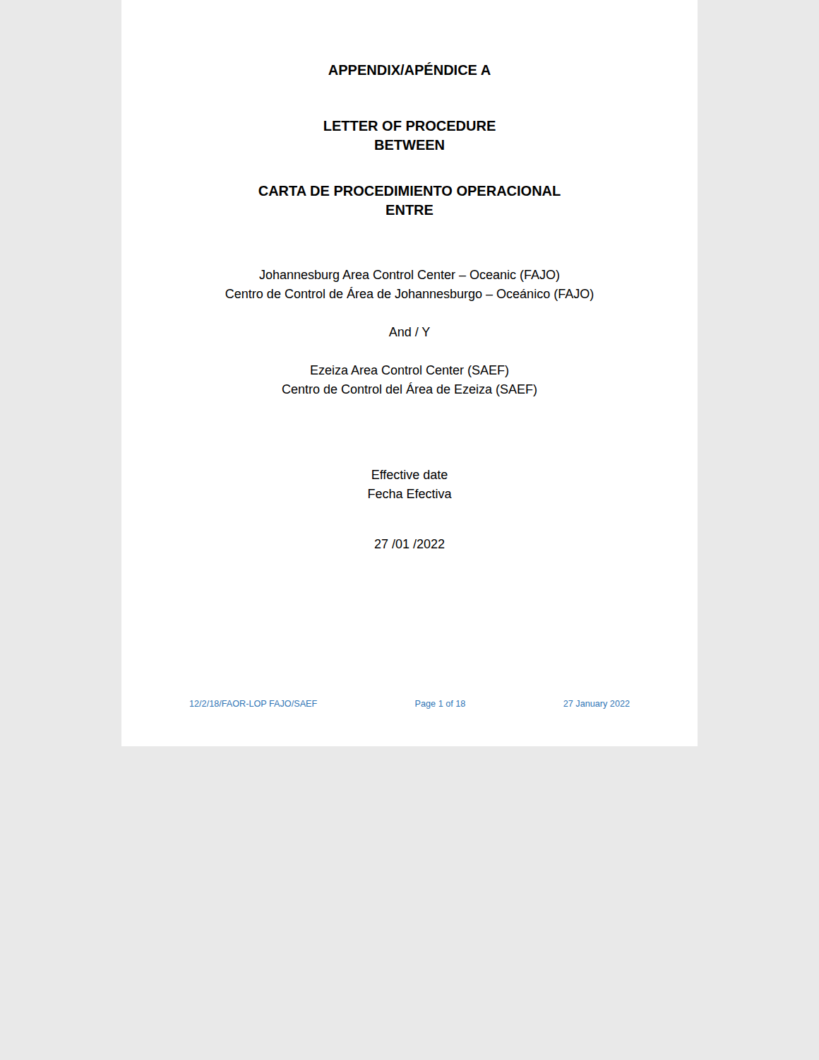APPENDIX/APÉNDICE A
LETTER OF PROCEDURE
BETWEEN
CARTA DE PROCEDIMIENTO OPERACIONAL
ENTRE
Johannesburg Area Control Center – Oceanic (FAJO)
Centro de Control de Área de Johannesburgo – Oceánico (FAJO)
And / Y
Ezeiza Area Control Center (SAEF)
Centro de Control del Área de Ezeiza (SAEF)
Effective date
Fecha Efectiva
27 /01 /2022
12/2/18/FAOR-LOP FAJO/SAEF Page 1 of 18 27 January 2022